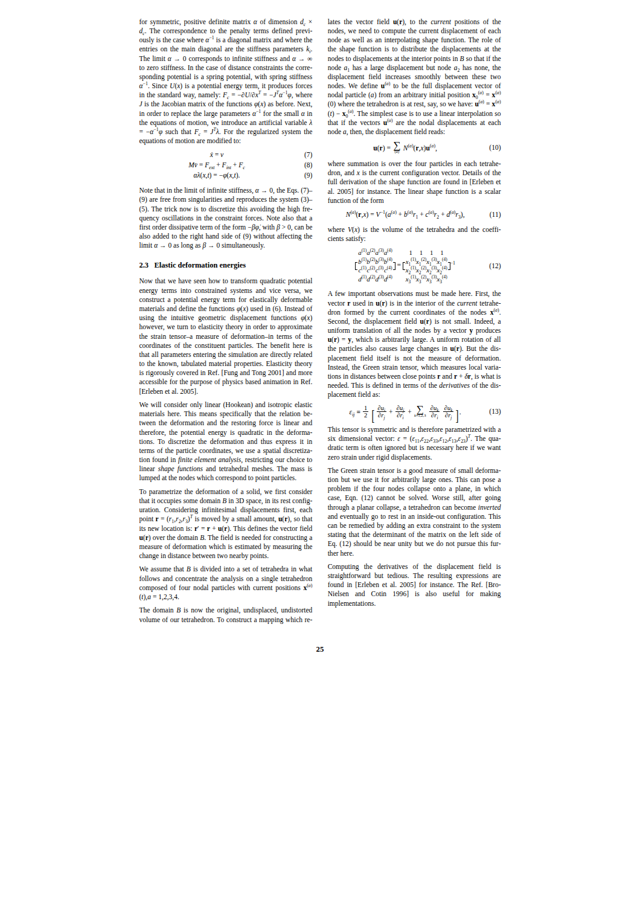for symmetric, positive definite matrix α of dimension dc × dc. The correspondence to the penalty terms defined previously is the case where α−1 is a diagonal matrix and where the entries on the main diagonal are the stiffness parameters ki. The limit α → 0 corresponds to infinite stiffness and α → ∞ to zero stiffness. In the case of distance constraints the corresponding potential is a spring potential, with spring stiffness α−1. Since U(x) is a potential energy term, it produces forces in the standard way, namely: Fc = −∂U/∂xT = −JT α−1φ, where J is the Jacobian matrix of the functions φ(x) as before. Next, in order to replace the large parameters α−1 for the small α in the equations of motion, we introduce an artificial variable λ = −α−1φ such that Fc = JT λ. For the regularized system the equations of motion are modified to:
| ẋ = v | (7) |
| Mv̇ = F ext + F int + F c | (8) |
| αλ ( x , t ) = − φ ( x , t ). | (9) |
Note that in the limit of infinite stiffness, α → 0, the Eqs. (7)–(9) are free from singularities and reproduces the system (3)–(5). The trick now is to discretize this avoiding the high frequency oscillations in the constraint forces. Note also that a first order dissipative term of the form −βφ̇, with β > 0, can be also added to the right hand side of (9) without affecting the limit α → 0 as long as β → 0 simultaneously.
2.3 Elastic deformation energies
Now that we have seen how to transform quadratic potential energy terms into constrained systems and vice versa, we construct a potential energy term for elastically deformable materials and define the functions φ(x) used in (6). Instead of using the intuitive geometric displacement functions φ(x) however, we turn to elasticity theory in order to approximate the strain tensor–a measure of deformation–in terms of the coordinates of the constituent particles. The benefit here is that all parameters entering the simulation are directly related to the known, tabulated material properties. Elasticity theory is rigorously covered in Ref. [Fung and Tong 2001] and more accessible for the purpose of physics based animation in Ref. [Erleben et al. 2005].
We will consider only linear (Hookean) and isotropic elastic materials here. This means specifically that the relation between the deformation and the restoring force is linear and therefore, the potential energy is quadratic in the deformations. To discretize the deformation and thus express it in terms of the particle coordinates, we use a spatial discretization found in finite element analysis, restricting our choice to linear shape functions and tetrahedral meshes. The mass is lumped at the nodes which correspond to point particles.
To parametrize the deformation of a solid, we first consider that it occupies some domain B in 3D space, in its rest configuration. Considering infinitesimal displacements first, each point r = (r1,r2,r3)T is moved by a small amount, u(r), so that its new location is: r′ = r + u(r). This defines the vector field u(r) over the domain B. The field is needed for constructing a measure of deformation which is estimated by measuring the change in distance between two nearby points.
We assume that B is divided into a set of tetrahedra in what follows and concentrate the analysis on a single tetrahedron composed of four nodal particles with current positions x(a)(t),a = 1,2,3,4.
The domain B is now the original, undisplaced, undistorted volume of our tetrahedron. To construct a mapping which relates the vector field u(r), to the current positions of the nodes, we need to compute the current displacement of each node as well as an interpolating shape function. The role of the shape function is to distribute the displacements at the nodes to displacements at the interior points in B so that if the node a1 has a large displacement but node a2 has none, the displacement field increases smoothly between these two nodes. We define u(a) to be the full displacement vector of nodal particle (a) from an arbitrary initial position x0(a) = x(a)(0) where the tetrahedron is at rest, say, so we have: u(a) = x(a)(t) − x0(a). The simplest case is to use a linear interpolation so that if the vectors u(a) are the nodal displacements at each node a, then, the displacement field reads:
| u ( r ) = ∑ ( a ) N ( a ) ( r , x ) u ( a ) , | (10) |
where summation is over the four particles in each tetrahedron, and x is the current configuration vector. Details of the full derivation of the shape function are found in [Erleben et al. 2005] for instance. The linear shape function is a scalar function of the form
| N ( a ) ( r , x ) = V −1 ( a ( a ) + b ( a ) r 1 + c ( a ) r 2 + d ( a ) r 3 ), | (11) |
where V(x) is the volume of the tetrahedra and the coefficients satisfy:
| / a (1) / a (2) / a (3) / a (4) / / b (1) / b (2) / b (3) / b (4) / / c (1) / c (2) / c (3) / c (4) / / d (1) / d (2) / d (3) / d (4) / = / 1 / 1 / 1 / 1 / / x 1 (1) / x 1 (2) / x 1 (3) / x 1 (4) / / x 2 (1) / x 2 (2) / x 2 (3) / x 2 (4) / / x 3 (1) / x 3 (2) / x 3 (3) / x 3 (4) / −1 | (12) |
A few important observations must be made here. First, the vector r used in u(r) is in the interior of the current tetrahedron formed by the current coordinates of the nodes x(a). Second, the displacement field u(r) is not small. Indeed, a uniform translation of all the nodes by a vector y produces u(r) = y, which is arbitrarily large. A uniform rotation of all the particles also causes large changes in u(r). But the displacement field itself is not the measure of deformation. Instead, the Green strain tensor, which measures local variations in distances between close points r and r + δr, is what is needed. This is defined in terms of the derivatives of the displacement field as:
| ε ij ≡ 1 2 [ ∂ u i ∂ r j + ∂ u j ∂ r i + ∑ k =1,2,3 ∂ u k ∂ r i ∂ u k ∂ r j ] . | (13) |
This tensor is symmetric and is therefore parametrized with a six dimensional vector: ε = (ε11,ε22,ε33,ε12,ε13,ε23)T. The quadratic term is often ignored but is necessary here if we want zero strain under rigid displacements.
The Green strain tensor is a good measure of small deformation but we use it for arbitrarily large ones. This can pose a problem if the four nodes collapse onto a plane, in which case, Eqn. (12) cannot be solved. Worse still, after going through a planar collapse, a tetrahedron can become inverted and eventually go to rest in an inside-out configuration. This can be remedied by adding an extra constraint to the system stating that the determinant of the matrix on the left side of Eq. (12) should be near unity but we do not pursue this further here.
Computing the derivatives of the displacement field is straightforward but tedious. The resulting expressions are found in [Erleben et al. 2005] for instance. The Ref. [Bro-Nielsen and Cotin 1996] is also useful for making implementations.
25